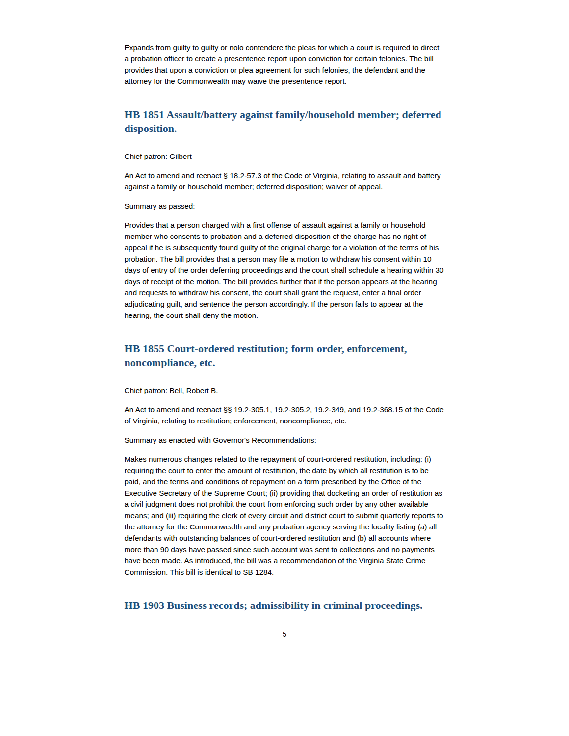Expands from guilty to guilty or nolo contendere the pleas for which a court is required to direct a probation officer to create a presentence report upon conviction for certain felonies. The bill provides that upon a conviction or plea agreement for such felonies, the defendant and the attorney for the Commonwealth may waive the presentence report.
HB 1851 Assault/battery against family/household member; deferred disposition.
Chief patron: Gilbert
An Act to amend and reenact § 18.2-57.3 of the Code of Virginia, relating to assault and battery against a family or household member; deferred disposition; waiver of appeal.
Summary as passed:
Provides that a person charged with a first offense of assault against a family or household member who consents to probation and a deferred disposition of the charge has no right of appeal if he is subsequently found guilty of the original charge for a violation of the terms of his probation. The bill provides that a person may file a motion to withdraw his consent within 10 days of entry of the order deferring proceedings and the court shall schedule a hearing within 30 days of receipt of the motion. The bill provides further that if the person appears at the hearing and requests to withdraw his consent, the court shall grant the request, enter a final order adjudicating guilt, and sentence the person accordingly. If the person fails to appear at the hearing, the court shall deny the motion.
HB 1855 Court-ordered restitution; form order, enforcement, noncompliance, etc.
Chief patron: Bell, Robert B.
An Act to amend and reenact §§ 19.2-305.1, 19.2-305.2, 19.2-349, and 19.2-368.15 of the Code of Virginia, relating to restitution; enforcement, noncompliance, etc.
Summary as enacted with Governor's Recommendations:
Makes numerous changes related to the repayment of court-ordered restitution, including: (i) requiring the court to enter the amount of restitution, the date by which all restitution is to be paid, and the terms and conditions of repayment on a form prescribed by the Office of the Executive Secretary of the Supreme Court; (ii) providing that docketing an order of restitution as a civil judgment does not prohibit the court from enforcing such order by any other available means; and (iii) requiring the clerk of every circuit and district court to submit quarterly reports to the attorney for the Commonwealth and any probation agency serving the locality listing (a) all defendants with outstanding balances of court-ordered restitution and (b) all accounts where more than 90 days have passed since such account was sent to collections and no payments have been made. As introduced, the bill was a recommendation of the Virginia State Crime Commission. This bill is identical to SB 1284.
HB 1903 Business records; admissibility in criminal proceedings.
5